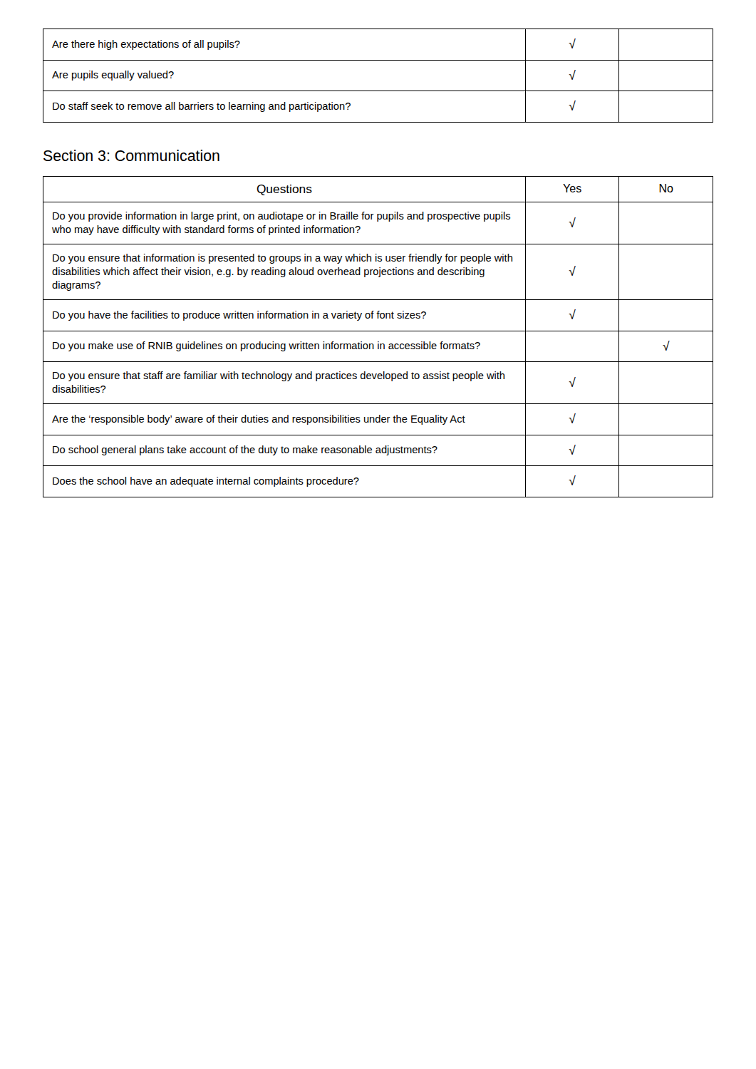| Are there high expectations of all pupils? | √ | |
| Are pupils equally valued? | √ | |
| Do staff seek to remove all barriers to learning and participation? | √ | |
Section 3: Communication
| Questions | Yes | No |
| --- | --- | --- |
| Do you provide information in large print, on audiotape or in Braille for pupils and prospective pupils who may have difficulty with standard forms of printed information? | √ | |
| Do you ensure that information is presented to groups in a way which is user friendly for people with disabilities which affect their vision, e.g. by reading aloud overhead projections and describing diagrams? | √ | |
| Do you have the facilities to produce written information in a variety of font sizes? | √ | |
| Do you make use of RNIB guidelines on producing written information in accessible formats? | | √ |
| Do you ensure that staff are familiar with technology and practices developed to assist people with disabilities? | √ | |
| Are the ‘responsible body’ aware of their duties and responsibilities under the Equality Act | √ | |
| Do school general plans take account of the duty to make reasonable adjustments? | √ | |
| Does the school have an adequate internal complaints procedure? | √ | |